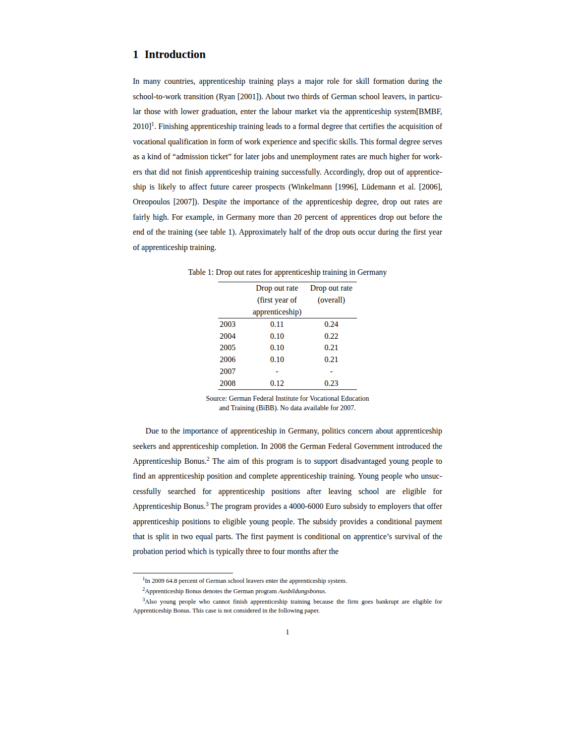1 Introduction
In many countries, apprenticeship training plays a major role for skill formation during the school-to-work transition (Ryan [2001]). About two thirds of German school leavers, in particular those with lower graduation, enter the labour market via the apprenticeship system[BMBF, 2010]1. Finishing apprenticeship training leads to a formal degree that certifies the acquisition of vocational qualification in form of work experience and specific skills. This formal degree serves as a kind of “admission ticket” for later jobs and unemployment rates are much higher for workers that did not finish apprenticeship training successfully. Accordingly, drop out of apprenticeship is likely to affect future career prospects (Winkelmann [1996], Lüdemann et al. [2006], Oreopoulos [2007]). Despite the importance of the apprenticeship degree, drop out rates are fairly high. For example, in Germany more than 20 percent of apprentices drop out before the end of the training (see table 1). Approximately half of the drop outs occur during the first year of apprenticeship training.
Table 1: Drop out rates for apprenticeship training in Germany
| | Drop out rate | Drop out rate |
| --- | --- | --- |
| | (first year of | (overall) |
| | apprenticeship) | |
| 2003 | 0.11 | 0.24 |
| 2004 | 0.10 | 0.22 |
| 2005 | 0.10 | 0.21 |
| 2006 | 0.10 | 0.21 |
| 2007 | - | - |
| 2008 | 0.12 | 0.23 |
Source: German Federal Institute for Vocational Education
and Training (BiBB). No data available for 2007.
Due to the importance of apprenticeship in Germany, politics concern about apprenticeship seekers and apprenticeship completion. In 2008 the German Federal Government introduced the Apprenticeship Bonus.2 The aim of this program is to support disadvantaged young people to find an apprenticeship position and complete apprenticeship training. Young people who unsuccessfully searched for apprenticeship positions after leaving school are eligible for Apprenticeship Bonus.3 The program provides a 4000-6000 Euro subsidy to employers that offer apprenticeship positions to eligible young people. The subsidy provides a conditional payment that is split in two equal parts. The first payment is conditional on apprentice’s survival of the probation period which is typically three to four months after the
1In 2009 64.8 percent of German school leavers enter the apprenticeship system.
2Apprenticeship Bonus denotes the German program Ausbildungsbonus.
3Also young people who cannot finish apprenticeship training because the firm goes bankrupt are eligible for Apprenticeship Bonus. This case is not considered in the following paper.
1